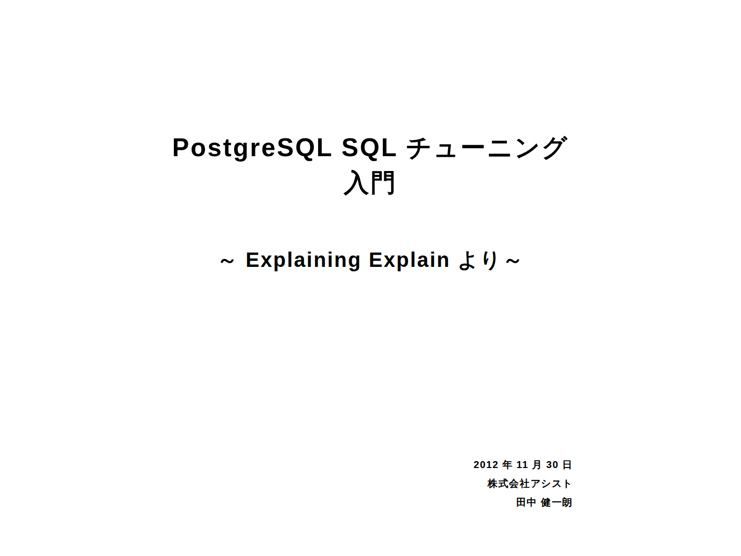PostgreSQL SQL チューニング入門
～ Explaining Explain より～
2012 年 11 月 30 日
株式会社アシスト
田中 健一朗